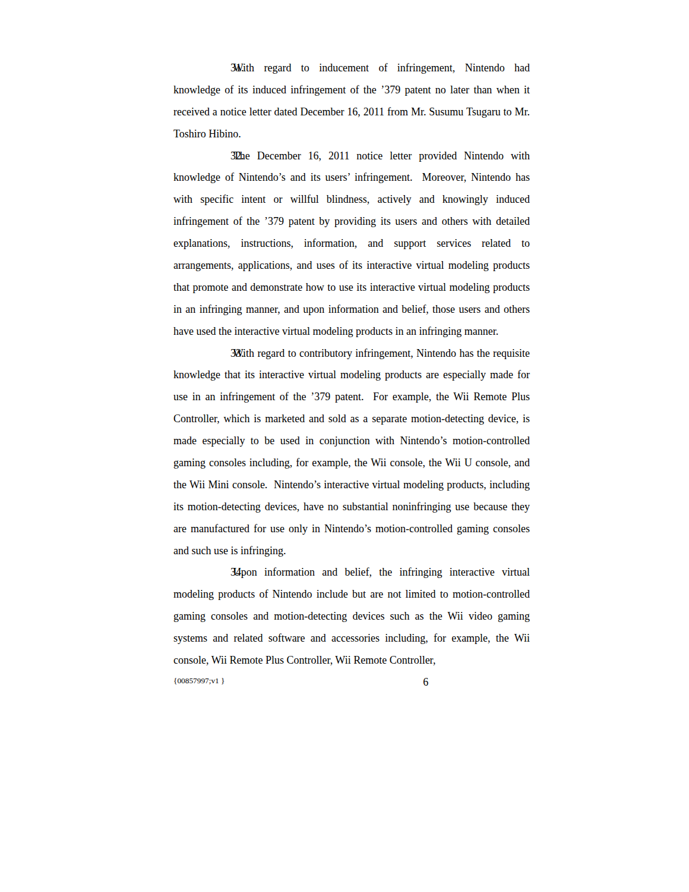31. With regard to inducement of infringement, Nintendo had knowledge of its induced infringement of the ’379 patent no later than when it received a notice letter dated December 16, 2011 from Mr. Susumu Tsugaru to Mr. Toshiro Hibino.
32. The December 16, 2011 notice letter provided Nintendo with knowledge of Nintendo’s and its users’ infringement. Moreover, Nintendo has with specific intent or willful blindness, actively and knowingly induced infringement of the ’379 patent by providing its users and others with detailed explanations, instructions, information, and support services related to arrangements, applications, and uses of its interactive virtual modeling products that promote and demonstrate how to use its interactive virtual modeling products in an infringing manner, and upon information and belief, those users and others have used the interactive virtual modeling products in an infringing manner.
33. With regard to contributory infringement, Nintendo has the requisite knowledge that its interactive virtual modeling products are especially made for use in an infringement of the ’379 patent. For example, the Wii Remote Plus Controller, which is marketed and sold as a separate motion-detecting device, is made especially to be used in conjunction with Nintendo’s motion-controlled gaming consoles including, for example, the Wii console, the Wii U console, and the Wii Mini console. Nintendo’s interactive virtual modeling products, including its motion-detecting devices, have no substantial noninfringing use because they are manufactured for use only in Nintendo’s motion-controlled gaming consoles and such use is infringing.
34. Upon information and belief, the infringing interactive virtual modeling products of Nintendo include but are not limited to motion-controlled gaming consoles and motion-detecting devices such as the Wii video gaming systems and related software and accessories including, for example, the Wii console, Wii Remote Plus Controller, Wii Remote Controller,
{00857997;v1 }
6